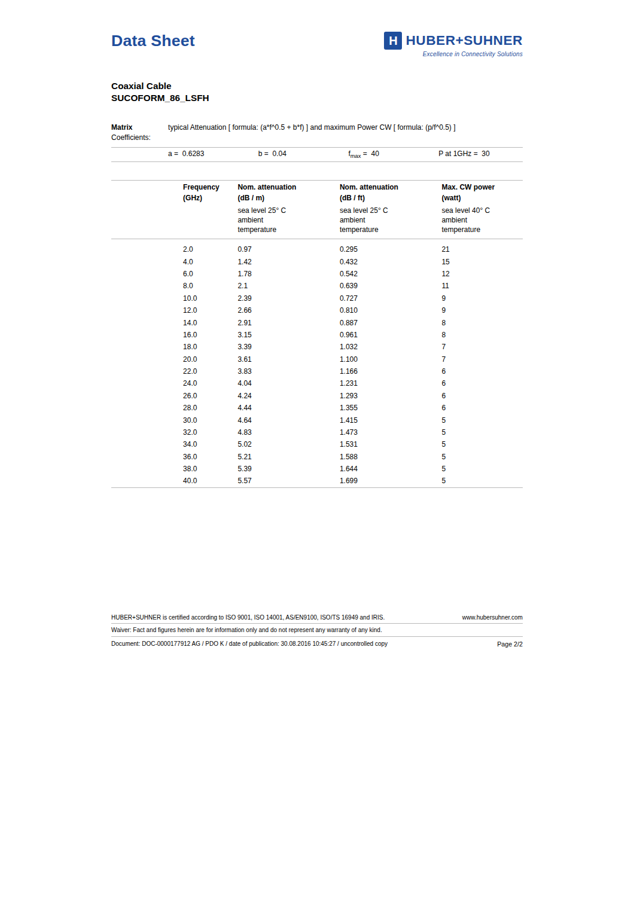Data Sheet
H HUBER+SUHNER
Excellence in Connectivity Solutions
Coaxial Cable
SUCOFORM_86_LSFH
Matrix
Coefficients:
typical Attenuation [ formula: (a*f^0.5 + b*f) ] and maximum Power CW [ formula: (p/f^0.5) ]
a = 0.6283
b = 0.04
fmax = 40
P at 1GHz = 30
| Frequency | Nom. attenuation | Nom. attenuation | Max. CW power |
| --- | --- | --- | --- |
| (GHz) | (dB / m) | (dB / ft) | (watt) |
| | sea level 25° C ambient temperature | sea level 25° C ambient temperature | sea level 40° C ambient temperature |
| 2.0 | 0.97 | 0.295 | 21 |
| 4.0 | 1.42 | 0.432 | 15 |
| 6.0 | 1.78 | 0.542 | 12 |
| 8.0 | 2.1 | 0.639 | 11 |
| 10.0 | 2.39 | 0.727 | 9 |
| 12.0 | 2.66 | 0.810 | 9 |
| 14.0 | 2.91 | 0.887 | 8 |
| 16.0 | 3.15 | 0.961 | 8 |
| 18.0 | 3.39 | 1.032 | 7 |
| 20.0 | 3.61 | 1.100 | 7 |
| 22.0 | 3.83 | 1.166 | 6 |
| 24.0 | 4.04 | 1.231 | 6 |
| 26.0 | 4.24 | 1.293 | 6 |
| 28.0 | 4.44 | 1.355 | 6 |
| 30.0 | 4.64 | 1.415 | 5 |
| 32.0 | 4.83 | 1.473 | 5 |
| 34.0 | 5.02 | 1.531 | 5 |
| 36.0 | 5.21 | 1.588 | 5 |
| 38.0 | 5.39 | 1.644 | 5 |
| 40.0 | 5.57 | 1.699 | 5 |
HUBER+SUHNER is certified according to ISO 9001, ISO 14001, AS/EN9100, ISO/TS 16949 and IRIS. www.hubersuhner.com
Waiver: Fact and figures herein are for information only and do not represent any warranty of any kind.
Document: DOC-0000177912 AG / PDO K / date of publication: 30.08.2016 10:45:27 / uncontrolled copy Page 2/2